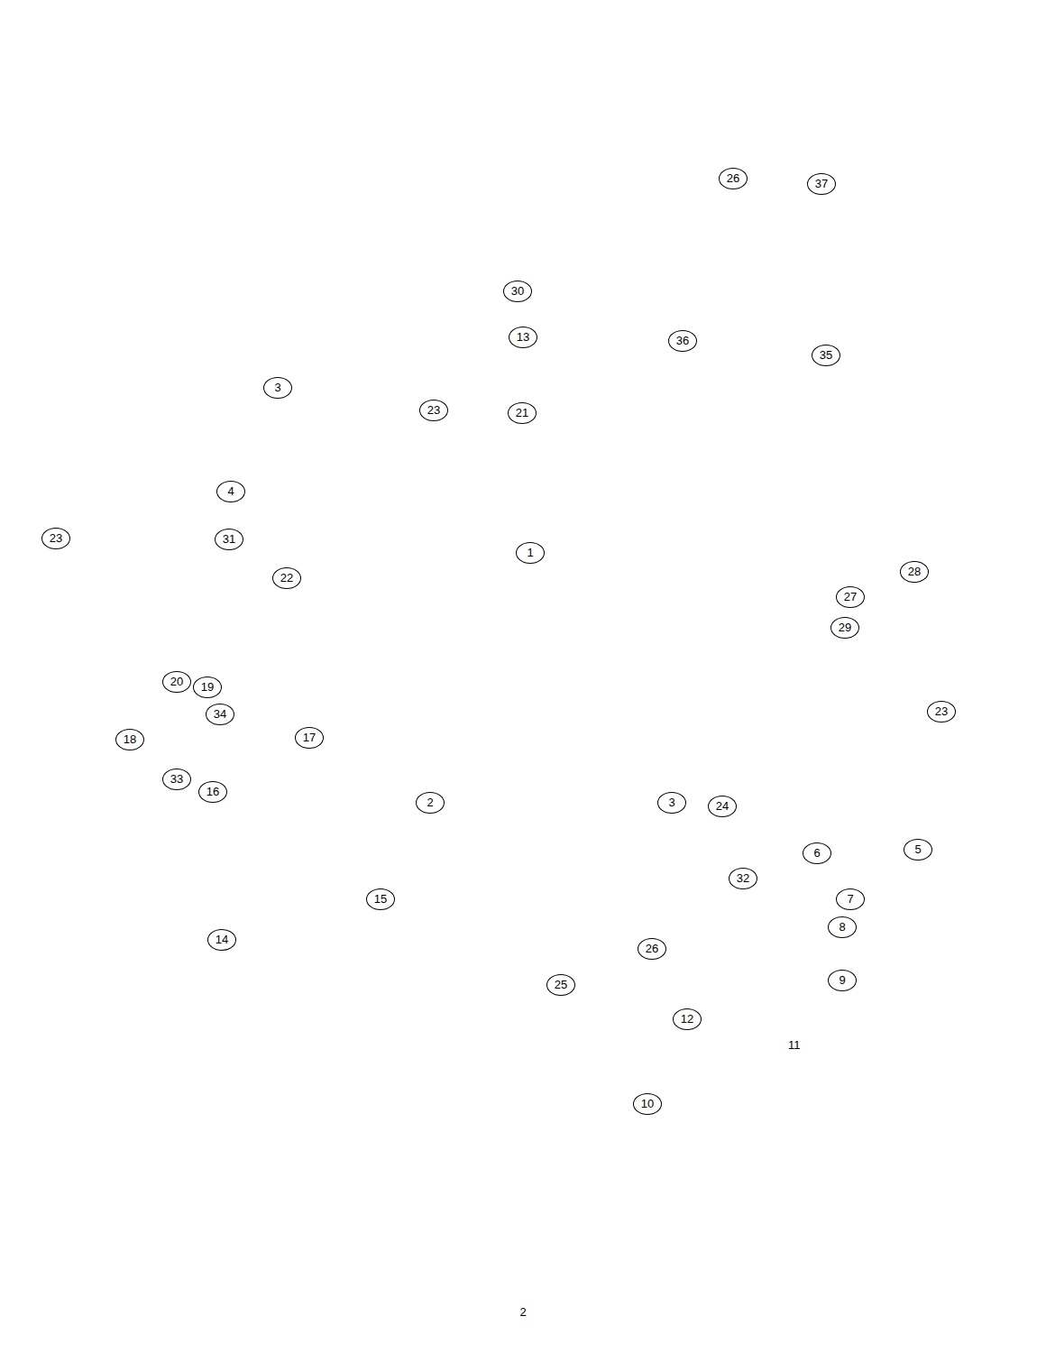Exploded assembly diagram of a four-post lift with numbered part callouts
The illustration shows a four-post vehicle lift frame with columns, cross rails, ramps, a hydraulic cylinder, cables, and a power unit. A magnified inset at the upper right details the power unit: motor, pump, reservoir, and switch box. Each component is identified by a circled reference number, listed below.
26
37
36
35
30
13
3
23
21
4
1
23
31
22
28
27
29
23
20
19
34
17
18
33
16
2
3
24
32
6
5
7
8
15
14
25
26
9
12
11
10
2